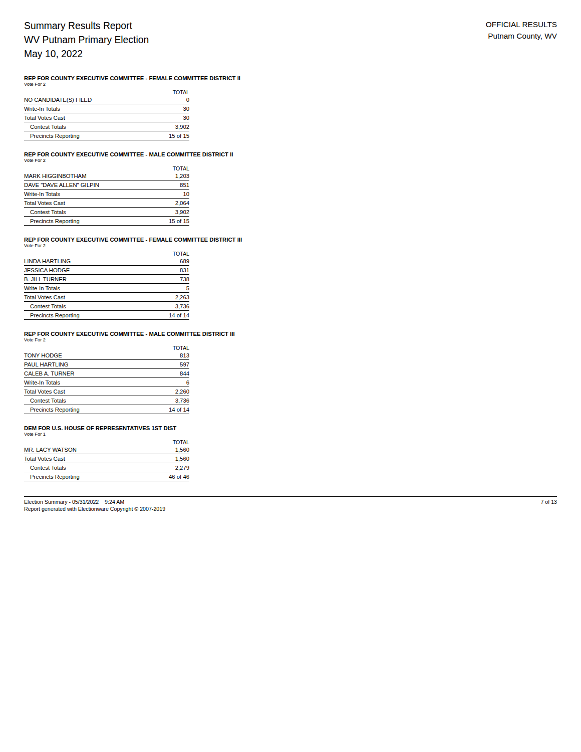Summary Results Report
WV Putnam Primary Election
May 10, 2022
OFFICIAL RESULTS
Putnam County, WV
REP FOR COUNTY EXECUTIVE COMMITTEE - FEMALE COMMITTEE DISTRICT II
Vote For 2
| | TOTAL |
| NO CANDIDATE(S) FILED | 0 |
| Write-In Totals | 30 |
| Total Votes Cast | 30 |
| Contest Totals | 3,902 |
| Precincts Reporting | 15 of 15 |
REP FOR COUNTY EXECUTIVE COMMITTEE - MALE COMMITTEE DISTRICT II
Vote For 2
| | TOTAL |
| MARK HIGGINBOTHAM | 1,203 |
| DAVE "DAVE ALLEN" GILPIN | 851 |
| Write-In Totals | 10 |
| Total Votes Cast | 2,064 |
| Contest Totals | 3,902 |
| Precincts Reporting | 15 of 15 |
REP FOR COUNTY EXECUTIVE COMMITTEE - FEMALE COMMITTEE DISTRICT III
Vote For 2
| | TOTAL |
| LINDA HARTLING | 689 |
| JESSICA HODGE | 831 |
| B. JILL TURNER | 738 |
| Write-In Totals | 5 |
| Total Votes Cast | 2,263 |
| Contest Totals | 3,736 |
| Precincts Reporting | 14 of 14 |
REP FOR COUNTY EXECUTIVE COMMITTEE - MALE COMMITTEE DISTRICT III
Vote For 2
| | TOTAL |
| TONY HODGE | 813 |
| PAUL HARTLING | 597 |
| CALEB A. TURNER | 844 |
| Write-In Totals | 6 |
| Total Votes Cast | 2,260 |
| Contest Totals | 3,736 |
| Precincts Reporting | 14 of 14 |
DEM FOR U.S. HOUSE OF REPRESENTATIVES 1ST DIST
Vote For 1
| | TOTAL |
| MR. LACY WATSON | 1,560 |
| Total Votes Cast | 1,560 |
| Contest Totals | 2,279 |
| Precincts Reporting | 46 of 46 |
Election Summary - 05/31/2022 9:24 AM
7 of 13
Report generated with Electionware Copyright © 2007-2019